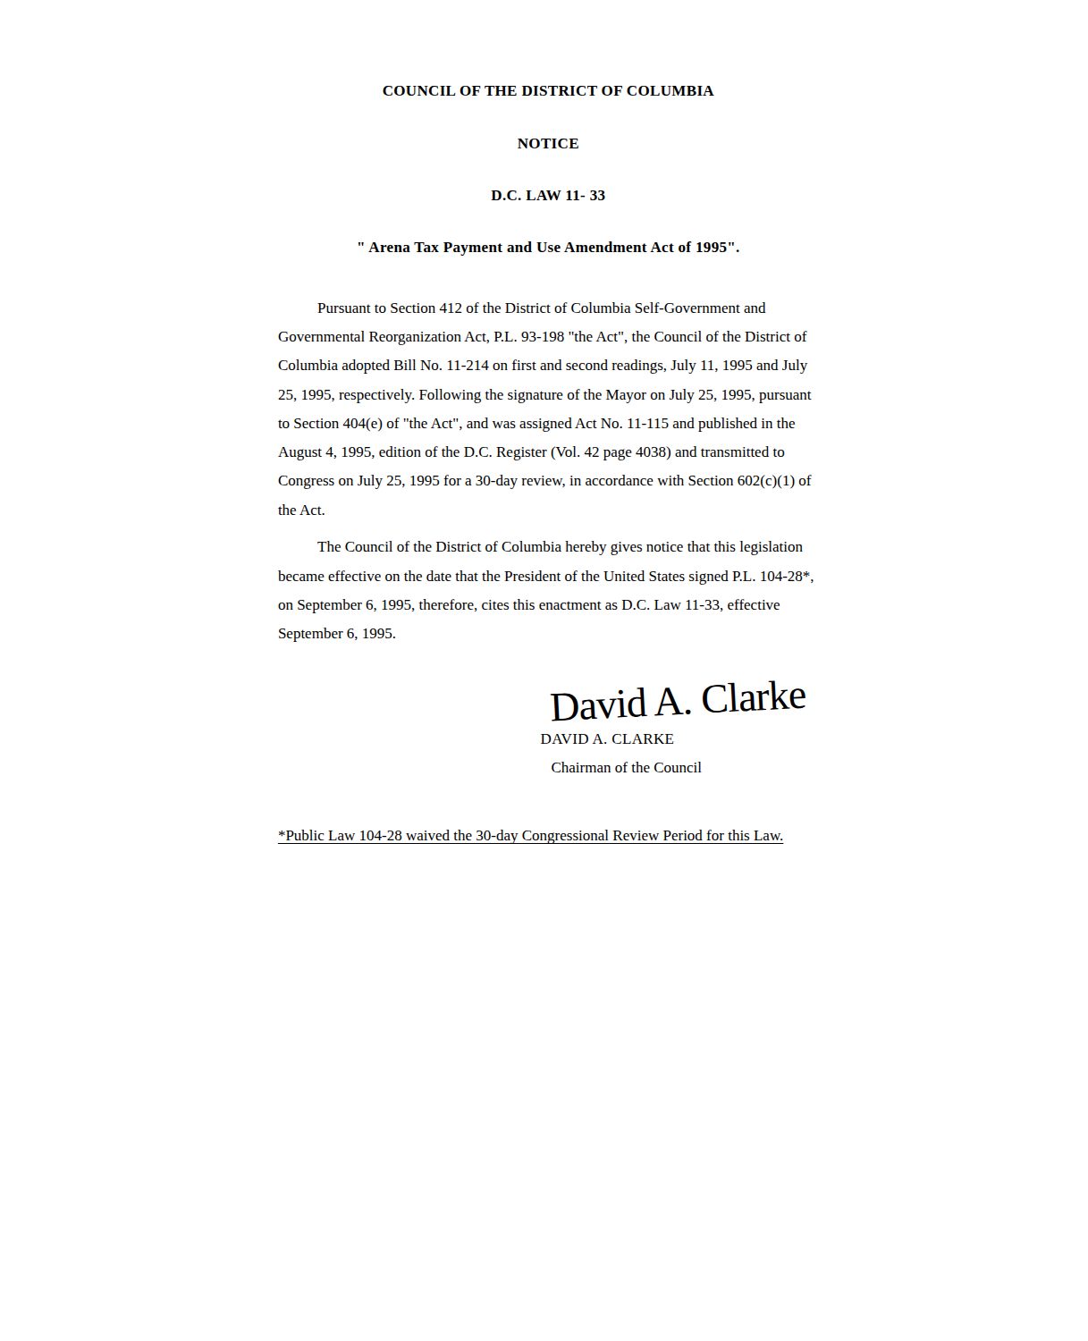COUNCIL OF THE DISTRICT OF COLUMBIA
NOTICE
D.C. LAW 11- 33
" Arena Tax Payment and Use Amendment Act of 1995".
Pursuant to Section 412 of the District of Columbia Self-Government and Governmental Reorganization Act, P.L. 93-198 "the Act", the Council of the District of Columbia adopted Bill No. 11-214 on first and second readings, July 11, 1995 and July 25, 1995, respectively. Following the signature of the Mayor on July 25, 1995, pursuant to Section 404(e) of "the Act", and was assigned Act No. 11-115 and published in the August 4, 1995, edition of the D.C. Register (Vol. 42 page 4038) and transmitted to Congress on July 25, 1995 for a 30-day review, in accordance with Section 602(c)(1) of the Act.
The Council of the District of Columbia hereby gives notice that this legislation became effective on the date that the President of the United States signed P.L. 104-28*, on September 6, 1995, therefore, cites this enactment as D.C. Law 11-33, effective September 6, 1995.
David A. Clarke DAVID A. CLARKE Chairman of the Council
*Public Law 104-28 waived the 30-day Congressional Review Period for this Law.